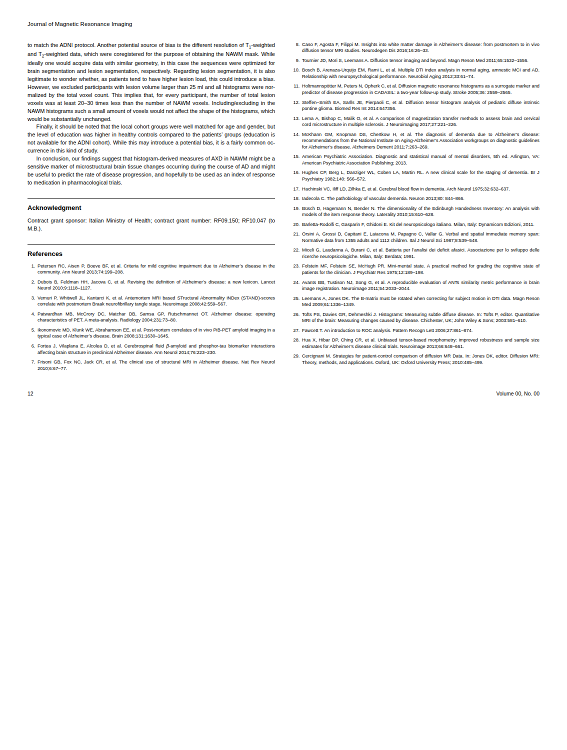Journal of Magnetic Resonance Imaging
to match the ADNI protocol. Another potential source of bias is the different resolution of T1-weighted and T2-weighted data, which were coregistered for the purpose of obtaining the NAWM mask. While ideally one would acquire data with similar geometry, in this case the sequences were optimized for brain segmentation and lesion segmentation, respectively. Regarding lesion segmentation, it is also legitimate to wonder whether, as patients tend to have higher lesion load, this could introduce a bias. However, we excluded participants with lesion volume larger than 25 ml and all histograms were normalized by the total voxel count. This implies that, for every participant, the number of total lesion voxels was at least 20–30 times less than the number of NAWM voxels. Including/excluding in the NAWM histograms such a small amount of voxels would not affect the shape of the histograms, which would be substantially unchanged.
Finally, it should be noted that the local cohort groups were well matched for age and gender, but the level of education was higher in healthy controls compared to the patients’ groups (education is not available for the ADNI cohort). While this may introduce a potential bias, it is a fairly common occurrence in this kind of study.
In conclusion, our findings suggest that histogram-derived measures of AXD in NAWM might be a sensitive marker of microstructural brain tissue changes occurring during the course of AD and might be useful to predict the rate of disease progression, and hopefully to be used as an index of response to medication in pharmacological trials.
Acknowledgment
Contract grant sponsor: Italian Ministry of Health; contract grant number: RF09.150; RF10.047 (to M.B.).
References
Petersen RC, Aisen P, Boeve BF, et al. Criteria for mild cognitive impairment due to Alzheimer’s disease in the community. Ann Neurol 2013;74:199–208.
Dubois B, Feldman HH, Jacova C, et al. Revising the definition of Alzheimer’s disease: a new lexicon. Lancet Neurol 2010;9:1118–1127.
Vemuri P, Whitwell JL, Kantarci K, et al. Antemortem MRI based STructural Abnormality iNDex (STAND)-scores correlate with postmortem Braak neurofibrillary tangle stage. Neuroimage 2008;42:559–567.
Patwardhan MB, McCrory DC, Matchar DB, Samsa GP, Rutschmannet OT. Alzheimer disease: operating characteristics of PET. A meta-analysis. Radiology 2004;231:73–80.
Ikonomovic MD, Klunk WE, Abrahamson EE, et al. Post-mortem correlates of in vivo PiB-PET amyloid imaging in a typical case of Alzheimer’s disease. Brain 2008;131:1630–1645.
Fortea J, Vilaplana E, Alcolea D, et al. Cerebrospinal fluid β-amyloid and phosphor-tau biomarker interactions affecting brain structure in preclinical Alzheimer disease. Ann Neurol 2014;76:223–230.
Frisoni GB, Fox NC, Jack CR, et al. The clinical use of structural MRI in Alzheimer disease. Nat Rev Neurol 2010;6:67–77.
Caso F, Agosta F, Filippi M. Insights into white matter damage in Alzheimer’s disease: from postmortem to in vivo diffusion tensor MRI studies. Neurodegen Dis 2016;16:26–33.
Tournier JD, Mori S, Leemans A. Diffusion tensor imaging and beyond. Magn Reson Med 2011;65:1532–1556.
Bosch B, Arenaza-Urquijo EM, Rami L, et al. Multiple DTI index analysis in normal aging, amnestic MCI and AD. Relationship with neuropsychological performance. Neurobiol Aging 2012;33:61–74.
Holtmannspötter M, Peters N, Opherk C, et al. Diffusion magnetic resonance histograms as a surrogate marker and predictor of disease progression in CADASIL: a two-year follow-up study. Stroke 2005;36: 2559–2565.
Steffen–Smith EA, Sarlls JE, Pierpaoli C, et al. Diffusion tensor histogram analysis of pediatric diffuse intrinsic pontine glioma. Biomed Res Int 2014:647356.
Lema A, Bishop C, Malik O, et al. A comparison of magnetization transfer methods to assess brain and cervical cord microstructure in multiple sclerosis. J Neuroimaging 2017;27:221–226.
McKhann GM, Knopman DS, Chertkow H, et al. The diagnosis of dementia due to Alzheimer’s disease: recommendations from the National Institute on Aging-Alzheimer’s Association workgroups on diagnostic guidelines for Alzheimer’s disease. Alzheimers Dement 2011;7:263–269.
American Psychiatric Association. Diagnostic and statistical manual of mental disorders, 5th ed. Arlington, VA: American Psychiatric Association Publishing; 2013.
Hughes CP, Berg L, Danziger WL, Coben LA, Martin RL. A new clinical scale for the staging of dementia. Br J Psychiatry 1982;140: 566–572.
Hachinski VC, Iliff LD, Zilhka E, et al. Cerebral blood flow in dementia. Arch Neurol 1975;32:632–637.
Iadecola C. The pathobiology of vascular dementia. Neuron 2013;80: 844–866.
Büsch D, Hagemann N, Bender N. The dimensionality of the Edinburgh Handedness Inventory: An analysis with models of the item response theory. Laterality 2010;15:610–628.
Barletta-Rodolfi C, Gasparin F, Ghidoni E. Kit del neuropsicologo italiano. Milan, Italy: Dynamicom Edizioni, 2011.
Orsini A, Grossi D, Capitani E, Laiacona M, Papagno C, Vallar G. Verbal and spatial immediate memory span: Normative data from 1355 adults and 1112 children. Ital J Neurol Sci 1987;8:539–548.
Miceli G, Laudanna A, Burani C, et al. Batteria per l’analisi dei deficit afasici. Associazione per lo sviluppo delle ricerche neuropsicologiche. Milan, Italy: Berdata; 1991.
Folstein MF, Folstein SE, McHugh PR. Mini-mental state. A practical method for grading the cognitive state of patients for the clinician. J Psychiatr Res 1975;12:189–198.
Avants BB, Tustison NJ, Song G, et al. A reproducible evaluation of ANTs similarity metric performance in brain image registration. Neuroimage 2011;54:2033–2044.
Leemans A, Jones DK. The B-matrix must be rotated when correcting for subject motion in DTI data. Magn Reson Med 2009;61:1336–1349.
Tofts PS, Davies GR, Dehmeshki J. Histograms: Measuring subtle diffuse disease. In: Tofts P, editor. Quantitative MRI of the brain: Measuring changes caused by disease. Chichester, UK; John Wiley & Sons; 2003:581–610.
Fawcett T. An introduction to ROC analysis. Pattern Recogn Lett 2006;27:861–874.
Hua X, Hibar DP, Ching CR, et al. Unbiased tensor-based morphometry: improved robustness and sample size estimates for Alzheimer’s disease clinical trials. Neuroimage 2013;66:648–661.
Cercignani M. Strategies for patient-control comparison of diffusion MR Data. In: Jones DK, editor. Diffusion MRI: Theory, methods, and applications. Oxford, UK: Oxford University Press; 2010:485–499.
12 Volume 00, No. 00